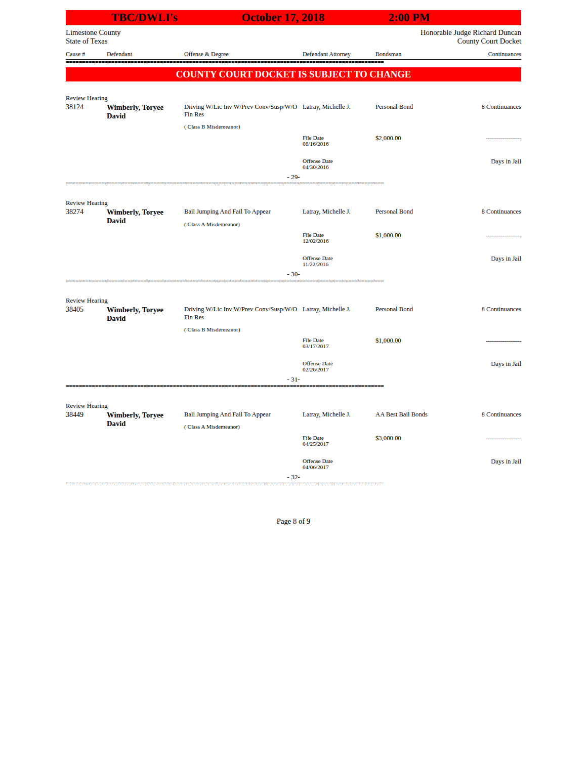TBC/DWLI's
October 17, 2018
2:00 PM
Limestone County
State of Texas
Honorable Judge Richard Duncan
County Court Docket
Cause #
Defendant
Offense & Degree
Defendant Attorney
Bondsman
Continuances
==================================================================================================
COUNTY COURT DOCKET IS SUBJECT TO CHANGE
Review Hearing
38124
Wimberly, Toryee David
Driving W/Lic Inv W/Prev Conv/Susp/W/O Fin Res
( Class B Misdemeanor)
Latray, Michelle J.
Personal Bond
8 Continuances
File Date
08/16/2016
$2,000.00
-------------------
Offense Date
04/30/2016
Days in Jail
- 29-
==================================================================================================
Review Hearing
38274
Wimberly, Toryee David
Bail Jumping And Fail To Appear
( Class A Misdemeanor)
Latray, Michelle J.
Personal Bond
8 Continuances
File Date
12/02/2016
$1,000.00
-------------------
Offense Date
11/22/2016
Days in Jail
- 30-
==================================================================================================
Review Hearing
38405
Wimberly, Toryee David
Driving W/Lic Inv W/Prev Conv/Susp/W/O Fin Res
( Class B Misdemeanor)
Latray, Michelle J.
Personal Bond
8 Continuances
File Date
03/17/2017
$1,000.00
-------------------
Offense Date
02/26/2017
Days in Jail
- 31-
==================================================================================================
Review Hearing
38449
Wimberly, Toryee David
Bail Jumping And Fail To Appear
( Class A Misdemeanor)
Latray, Michelle J.
AA Best Bail Bonds
8 Continuances
File Date
04/25/2017
$3,000.00
-------------------
Offense Date
04/06/2017
Days in Jail
- 32-
==================================================================================================
Page 8 of 9